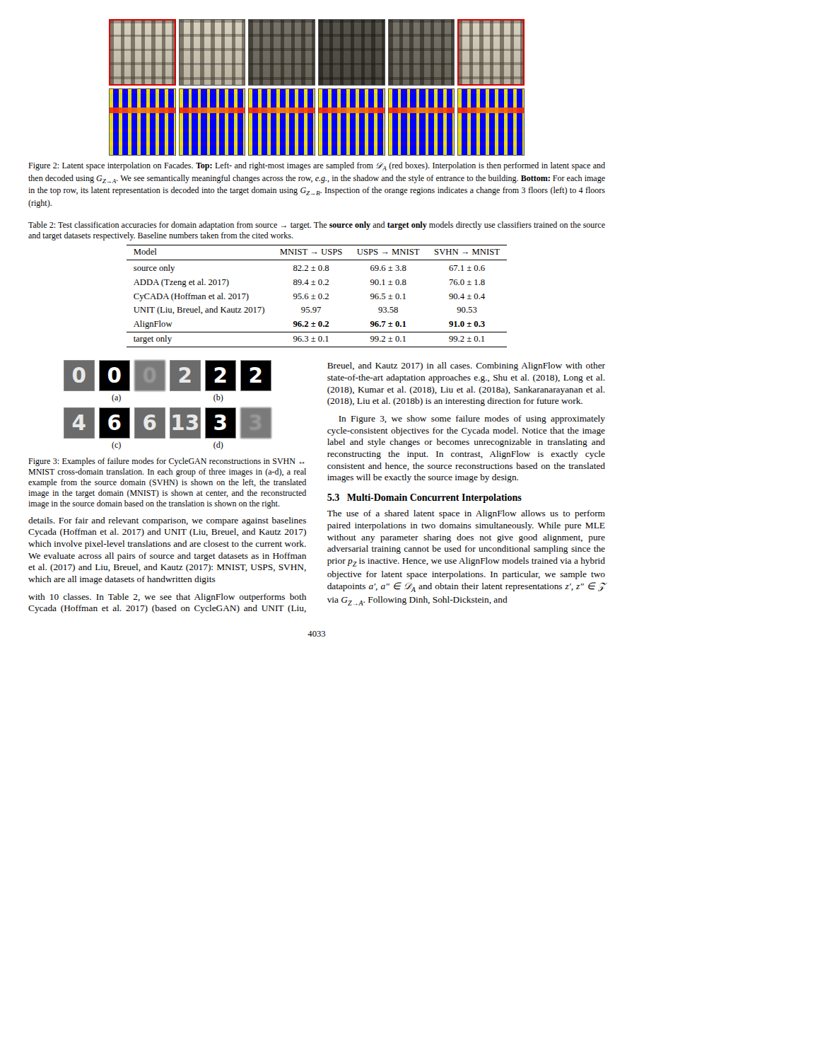Figure 2: Latent space interpolation on Facades. Top: Left- and right-most images are sampled from 𝒟A (red boxes). Interpolation is then performed in latent space and then decoded using GZ→A. We see semantically meaningful changes across the row, e.g., in the shadow and the style of entrance to the building. Bottom: For each image in the top row, its latent representation is decoded into the target domain using GZ→B. Inspection of the orange regions indicates a change from 3 floors (left) to 4 floors (right).
Table 2: Test classification accuracies for domain adaptation from source → target. The source only and target only models directly use classifiers trained on the source and target datasets respectively. Baseline numbers taken from the cited works.
| Model | MNIST → USPS | USPS → MNIST | SVHN → MNIST |
| --- | --- | --- | --- |
| source only | 82.2 ± 0.8 | 69.6 ± 3.8 | 67.1 ± 0.6 |
| ADDA (Tzeng et al. 2017) | 89.4 ± 0.2 | 90.1 ± 0.8 | 76.0 ± 1.8 |
| CyCADA (Hoffman et al. 2017) | 95.6 ± 0.2 | 96.5 ± 0.1 | 90.4 ± 0.4 |
| UNIT (Liu, Breuel, and Kautz 2017) | 95.97 | 93.58 | 90.53 |
| AlignFlow | 96.2 ± 0.2 | 96.7 ± 0.1 | 91.0 ± 0.3 |
| target only | 96.3 ± 0.1 | 99.2 ± 0.1 | 99.2 ± 0.1 |
0
0
0
2
2
2
(a)(b)
4
6
6
13
3
3
(c)(d)
Figure 3: Examples of failure modes for CycleGAN reconstructions in SVHN ↔ MNIST cross-domain translation. In each group of three images in (a-d), a real example from the source domain (SVHN) is shown on the left, the translated image in the target domain (MNIST) is shown at center, and the reconstructed image in the source domain based on the translation is shown on the right.
details. For fair and relevant comparison, we compare against baselines Cycada (Hoffman et al. 2017) and UNIT (Liu, Breuel, and Kautz 2017) which involve pixel-level translations and are closest to the current work. We evaluate across all pairs of source and target datasets as in Hoffman et al. (2017) and Liu, Breuel, and Kautz (2017): MNIST, USPS, SVHN, which are all image datasets of handwritten digits
with 10 classes. In Table 2, we see that AlignFlow outperforms both Cycada (Hoffman et al. 2017) (based on CycleGAN) and UNIT (Liu, Breuel, and Kautz 2017) in all cases. Combining AlignFlow with other state-of-the-art adaptation approaches e.g., Shu et al. (2018), Long et al. (2018), Kumar et al. (2018), Liu et al. (2018a), Sankaranarayanan et al. (2018), Liu et al. (2018b) is an interesting direction for future work.
In Figure 3, we show some failure modes of using approximately cycle-consistent objectives for the Cycada model. Notice that the image label and style changes or becomes unrecognizable in translating and reconstructing the input. In contrast, AlignFlow is exactly cycle consistent and hence, the source reconstructions based on the translated images will be exactly the source image by design.
5.3 Multi-Domain Concurrent Interpolations
The use of a shared latent space in AlignFlow allows us to perform paired interpolations in two domains simultaneously. While pure MLE without any parameter sharing does not give good alignment, pure adversarial training cannot be used for unconditional sampling since the prior pZ is inactive. Hence, we use AlignFlow models trained via a hybrid objective for latent space interpolations. In particular, we sample two datapoints a′, a″ ∈ 𝒟A and obtain their latent representations z′, z″ ∈ 𝒵 via GZ→A. Following Dinh, Sohl-Dickstein, and
4033